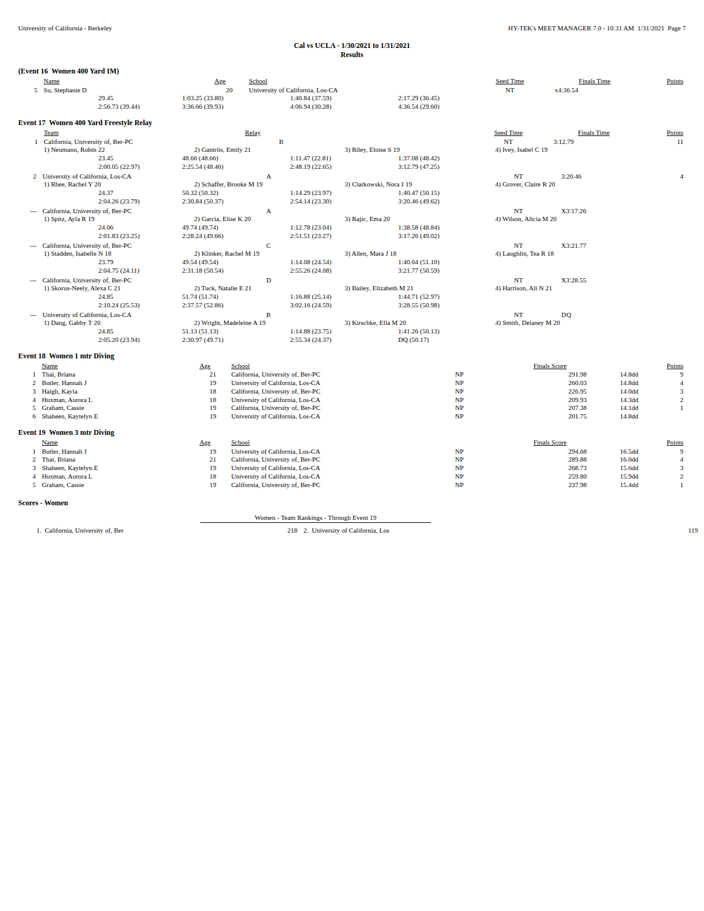University of California - Berkeley
HY-TEK's MEET MANAGER 7.0 - 10:31 AM 1/31/2021 Page 7
Cal vs UCLA - 1/30/2021 to 1/31/2021
Results
(Event 16 Women 400 Yard IM)
| | Name | Age | School | Seed Time | Finals Time | Points |
| --- | --- | --- | --- | --- | --- | --- |
| 5 | Su, Stephanie D | 20 | University of California, Los-CA | NT | x4:36.54 | |
| | 29.45 | 1:03.25 (33.80) | 1:40.84 (37.59) | 2:17.29 (36.45) | |
| | 2:56.73 (39.44) | 3:36.66 (39.93) | 4:06.94 (30.28) | 4:36.54 (29.60) | |
Event 17 Women 400 Yard Freestyle Relay
| | Team | Relay | Seed Time | Finals Time | Points |
| --- | --- | --- | --- | --- | --- |
| 1 | California, University of, Ber-PC | B | NT | 3:12.79 | 11 |
| | 1) Neumann, Robin 22 | 2) Gantriis, Emily 21 | 3) Riley, Eloise S 19 | 4) Ivey, Isabel C 19 |
| | 23.45 | 48.66 (48.66) | 1:11.47 (22.81) | 1:37.08 (48.42) | |
| | 2:00.05 (22.97) | 2:25.54 (48.46) | 2:48.19 (22.65) | 3:12.79 (47.25) | |
| 2 | University of California, Los-CA | A | NT | 3:20.46 | 4 |
| | 1) Rhee, Rachel Y 20 | 2) Schaffer, Brooke M 19 | 3) Clarkowski, Nora J 19 | 4) Grover, Claire R 20 |
| | 24.37 | 50.32 (50.32) | 1:14.29 (23.97) | 1:40.47 (50.15) | |
| | 2:04.26 (23.79) | 2:30.84 (50.37) | 2:54.14 (23.30) | 3:20.46 (49.62) | |
| --- | California, University of, Ber-PC | A | NT | X3:17.26 | |
| | 1) Spitz, Ayla R 19 | 2) Garcia, Elise K 20 | 3) Rajic, Ema 20 | 4) Wilson, Alicia M 20 |
| | 24.06 | 49.74 (49.74) | 1:12.78 (23.04) | 1:38.58 (48.84) | |
| | 2:01.83 (23.25) | 2:28.24 (49.66) | 2:51.51 (23.27) | 3:17.26 (49.02) | |
| --- | California, University of, Ber-PC | C | NT | X3:21.77 | |
| | 1) Stadden, Isabelle N 18 | 2) Klinker, Rachel M 19 | 3) Allen, Mara J 18 | 4) Laughlin, Tea R 18 |
| | 23.79 | 49.54 (49.54) | 1:14.08 (24.54) | 1:40.64 (51.10) | |
| | 2:04.75 (24.11) | 2:31.18 (50.54) | 2:55.26 (24.08) | 3:21.77 (50.59) | |
| --- | California, University of, Ber-PC | D | NT | X3:28.55 | |
| | 1) Skorus-Neely, Alexa C 21 | 2) Tuck, Natalie E 21 | 3) Bailey, Elizabeth M 21 | 4) Harrison, Ali N 21 |
| | 24.85 | 51.74 (51.74) | 1:16.88 (25.14) | 1:44.71 (52.97) | |
| | 2:10.24 (25.53) | 2:37.57 (52.86) | 3:02.16 (24.59) | 3:28.55 (50.98) | |
| --- | University of California, Los-CA | B | NT | DQ | |
| | 1) Dang, Gabby T 20 | 2) Wright, Madeleine A 19 | 3) Kirschke, Ella M 20 | 4) Smith, Delaney M 20 |
| | 24.85 | 51.13 (51.13) | 1:14.88 (23.75) | 1:41.26 (50.13) | |
| | 2:05.20 (23.94) | 2:30.97 (49.71) | 2:55.34 (24.37) | DQ (50.17) | |
Event 18 Women 1 mtr Diving
| | Name | Age | School | | Finals Score | | Points |
| --- | --- | --- | --- | --- | --- | --- | --- |
| 1 | Thai, Briana | 21 | California, University of, Ber-PC | NP | 291.98 | 14.8dd | 9 |
| 2 | Butler, Hannah J | 19 | University of California, Los-CA | NP | 260.03 | 14.8dd | 4 |
| 3 | Haigh, Kayla | 18 | California, University of, Ber-PC | NP | 226.95 | 14.0dd | 3 |
| 4 | Huxman, Aurora L | 18 | University of California, Los-CA | NP | 209.93 | 14.3dd | 2 |
| 5 | Graham, Cassie | 19 | California, University of, Ber-PC | NP | 207.38 | 14.1dd | 1 |
| 6 | Shaheen, Kaytelyn E | 19 | University of California, Los-CA | NP | 201.75 | 14.8dd | |
Event 19 Women 3 mtr Diving
| | Name | Age | School | | Finals Score | | Points |
| --- | --- | --- | --- | --- | --- | --- | --- |
| 1 | Butler, Hannah J | 19 | University of California, Los-CA | NP | 294.68 | 16.5dd | 9 |
| 2 | Thai, Briana | 21 | California, University of, Ber-PC | NP | 289.88 | 16.0dd | 4 |
| 3 | Shaheen, Kaytelyn E | 19 | University of California, Los-CA | NP | 268.73 | 15.6dd | 3 |
| 4 | Huxman, Aurora L | 18 | University of California, Los-CA | NP | 259.80 | 15.9dd | 2 |
| 5 | Graham, Cassie | 19 | California, University of, Ber-PC | NP | 237.98 | 15.4dd | 1 |
Scores - Women
Women - Team Rankings - Through Event 19
| 1. California, University of, Ber | 218 | 2. University of California, Los | 119 |